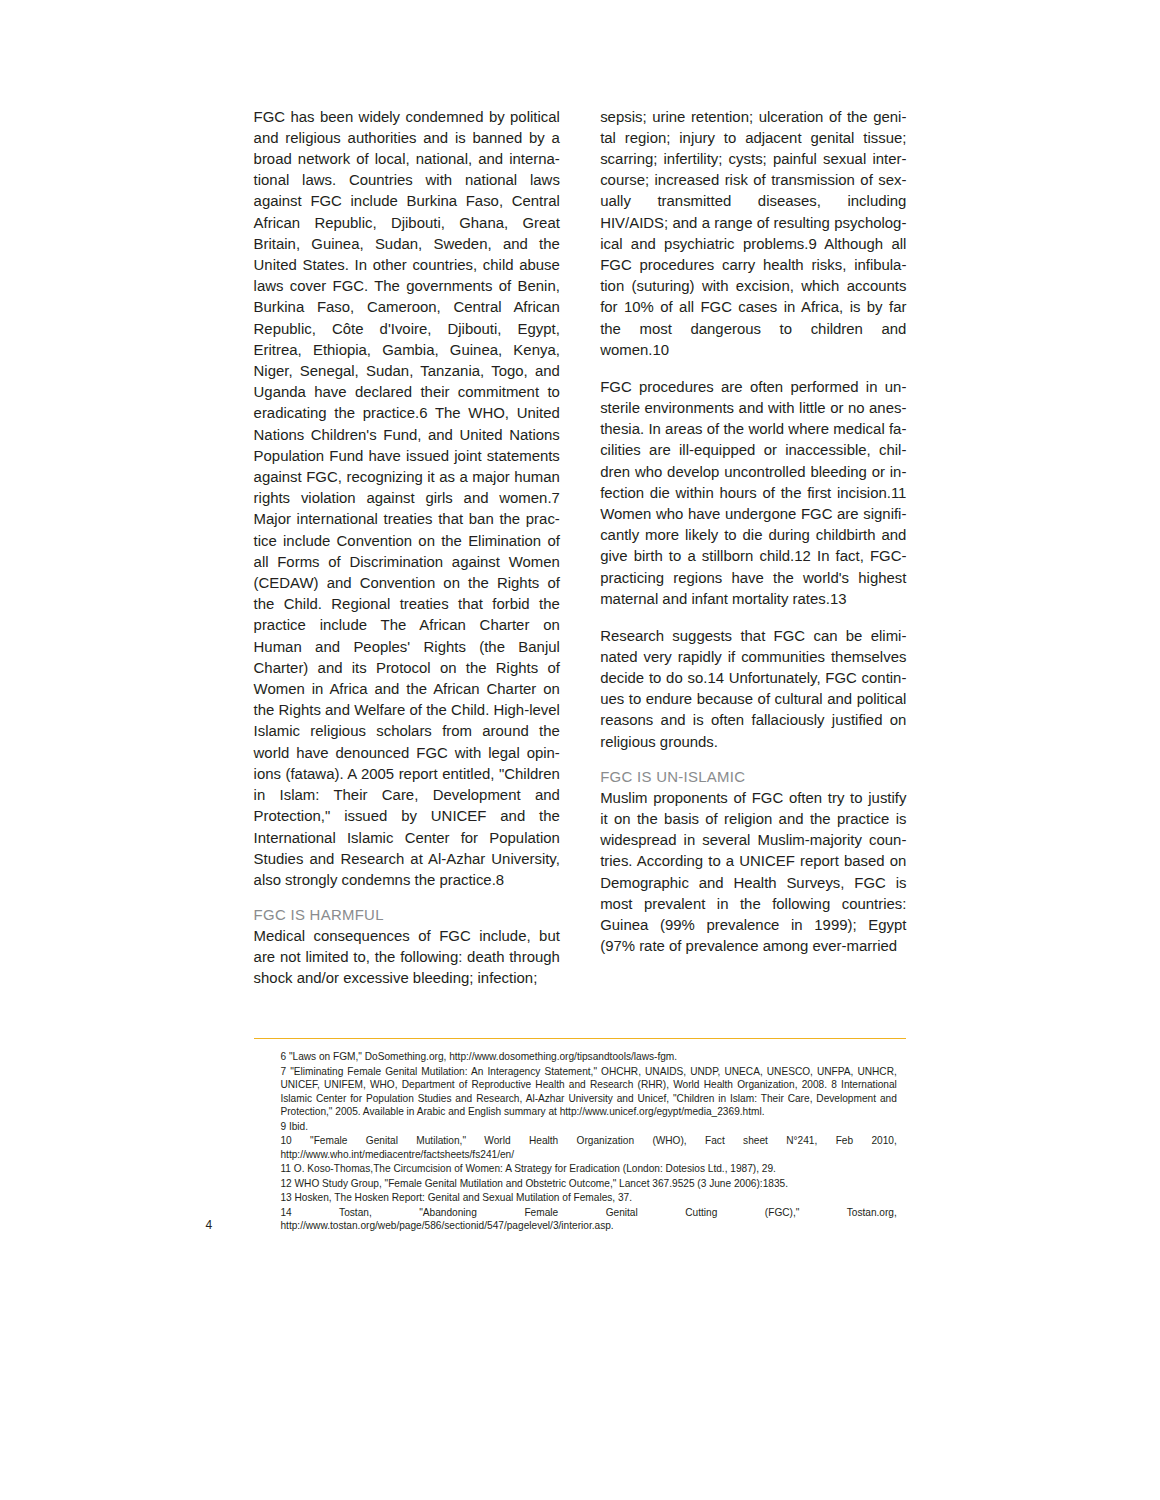FGC has been widely condemned by political and religious authorities and is banned by a broad network of local, national, and international laws. Countries with national laws against FGC include Burkina Faso, Central African Republic, Djibouti, Ghana, Great Britain, Guinea, Sudan, Sweden, and the United States. In other countries, child abuse laws cover FGC. The governments of Benin, Burkina Faso, Cameroon, Central African Republic, Côte d'Ivoire, Djibouti, Egypt, Eritrea, Ethiopia, Gambia, Guinea, Kenya, Niger, Senegal, Sudan, Tanzania, Togo, and Uganda have declared their commitment to eradicating the practice.6 The WHO, United Nations Children's Fund, and United Nations Population Fund have issued joint statements against FGC, recognizing it as a major human rights violation against girls and women.7 Major international treaties that ban the practice include Convention on the Elimination of all Forms of Discrimination against Women (CEDAW) and Convention on the Rights of the Child. Regional treaties that forbid the practice include The African Charter on Human and Peoples' Rights (the Banjul Charter) and its Protocol on the Rights of Women in Africa and the African Charter on the Rights and Welfare of the Child. High-level Islamic religious scholars from around the world have denounced FGC with legal opinions (fatawa). A 2005 report entitled, "Children in Islam: Their Care, Development and Protection," issued by UNICEF and the International Islamic Center for Population Studies and Research at Al-Azhar University, also strongly condemns the practice.8
FGC IS HARMFUL
Medical consequences of FGC include, but are not limited to, the following: death through shock and/or excessive bleeding; infection;
sepsis; urine retention; ulceration of the genital region; injury to adjacent genital tissue; scarring; infertility; cysts; painful sexual intercourse; increased risk of transmission of sexually transmitted diseases, including HIV/AIDS; and a range of resulting psychological and psychiatric problems.9 Although all FGC procedures carry health risks, infibulation (suturing) with excision, which accounts for 10% of all FGC cases in Africa, is by far the most dangerous to children and women.10
FGC procedures are often performed in unsterile environments and with little or no anesthesia. In areas of the world where medical facilities are ill-equipped or inaccessible, children who develop uncontrolled bleeding or infection die within hours of the first incision.11 Women who have undergone FGC are significantly more likely to die during childbirth and give birth to a stillborn child.12 In fact, FGC-practicing regions have the world's highest maternal and infant mortality rates.13
Research suggests that FGC can be eliminated very rapidly if communities themselves decide to do so.14 Unfortunately, FGC continues to endure because of cultural and political reasons and is often fallaciously justified on religious grounds.
FGC IS UN-ISLAMIC
Muslim proponents of FGC often try to justify it on the basis of religion and the practice is widespread in several Muslim-majority countries. According to a UNICEF report based on Demographic and Health Surveys, FGC is most prevalent in the following countries: Guinea (99% prevalence in 1999); Egypt (97% rate of prevalence among ever-married
6 "Laws on FGM," DoSomething.org, http://www.dosomething.org/tipsandtools/laws-fgm.
7 "Eliminating Female Genital Mutilation: An Interagency Statement," OHCHR, UNAIDS, UNDP, UNECA, UNESCO, UNFPA, UNHCR, UNICEF, UNIFEM, WHO, Department of Reproductive Health and Research (RHR), World Health Organization, 2008. 8 International Islamic Center for Population Studies and Research, Al-Azhar University and Unicef, "Children in Islam: Their Care, Development and Protection," 2005. Available in Arabic and English summary at http://www.unicef.org/egypt/media_2369.html.
9 Ibid.
10 "Female Genital Mutilation," World Health Organization (WHO), Fact sheet N°241, Feb 2010, http://www.who.int/mediacentre/factsheets/fs241/en/
11 O. Koso-Thomas,The Circumcision of Women: A Strategy for Eradication (London: Dotesios Ltd., 1987), 29.
12 WHO Study Group, "Female Genital Mutilation and Obstetric Outcome," Lancet 367.9525 (3 June 2006):1835.
13 Hosken, The Hosken Report: Genital and Sexual Mutilation of Females, 37.
14 Tostan, "Abandoning Female Genital Cutting (FGC)," Tostan.org, http://www.tostan.org/web/page/586/sectionid/547/pagelevel/3/interior.asp.
4